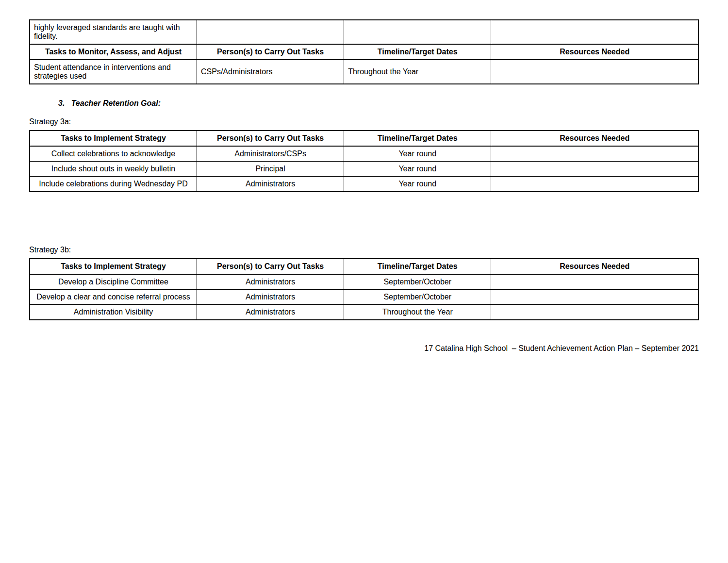| highly leveraged standards are taught with fidelity. | | | |
| Tasks to Monitor, Assess, and Adjust | Person(s) to Carry Out Tasks | Timeline/Target Dates | Resources Needed |
| Student attendance in interventions and strategies used | CSPs/Administrators | Throughout the Year | |
3. Teacher Retention Goal:
Strategy 3a:
| Tasks to Implement Strategy | Person(s) to Carry Out Tasks | Timeline/Target Dates | Resources Needed |
| --- | --- | --- | --- |
| Collect celebrations to acknowledge | Administrators/CSPs | Year round | |
| Include shout outs in weekly bulletin | Principal | Year round | |
| Include celebrations during Wednesday PD | Administrators | Year round | |
Strategy 3b:
| Tasks to Implement Strategy | Person(s) to Carry Out Tasks | Timeline/Target Dates | Resources Needed |
| --- | --- | --- | --- |
| Develop a Discipline Committee | Administrators | September/October | |
| Develop a clear and concise referral process | Administrators | September/October | |
| Administration Visibility | Administrators | Throughout the Year | |
17 Catalina High School – Student Achievement Action Plan – September 2021